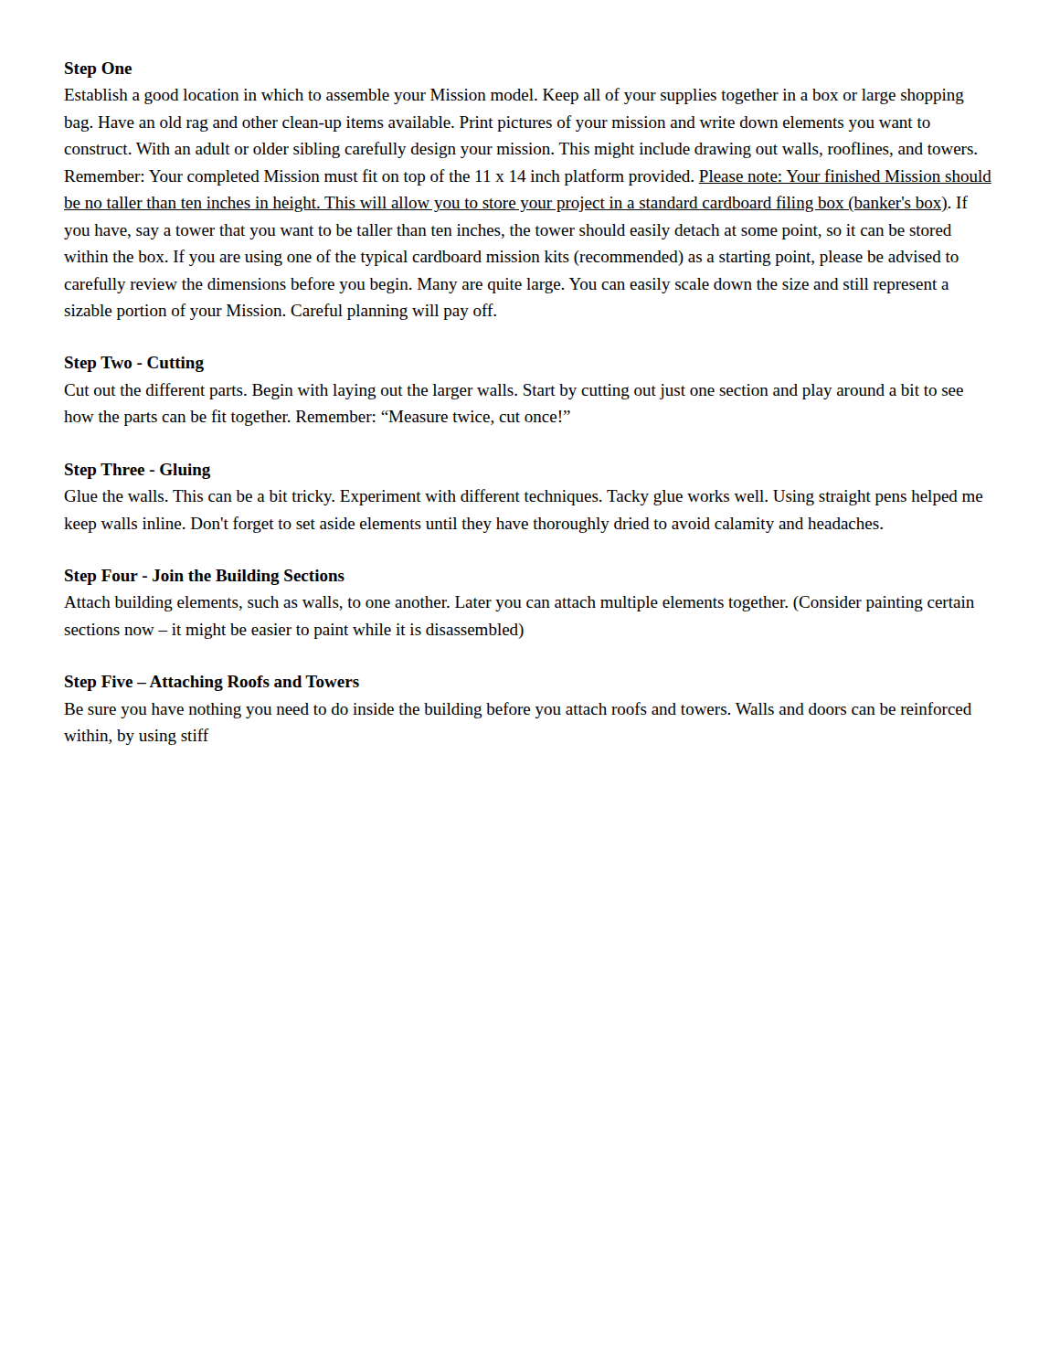Step One
Establish a good location in which to assemble your Mission model. Keep all of your supplies together in a box or large shopping bag. Have an old rag and other clean-up items available. Print pictures of your mission and write down elements you want to construct. With an adult or older sibling carefully design your mission. This might include drawing out walls, rooflines, and towers. Remember: Your completed Mission must fit on top of the 11 x 14 inch platform provided. Please note: Your finished Mission should be no taller than ten inches in height. This will allow you to store your project in a standard cardboard filing box (banker's box). If you have, say a tower that you want to be taller than ten inches, the tower should easily detach at some point, so it can be stored within the box. If you are using one of the typical cardboard mission kits (recommended) as a starting point, please be advised to carefully review the dimensions before you begin. Many are quite large. You can easily scale down the size and still represent a sizable portion of your Mission. Careful planning will pay off.
Step Two - Cutting
Cut out the different parts. Begin with laying out the larger walls. Start by cutting out just one section and play around a bit to see how the parts can be fit together. Remember: “Measure twice, cut once!”
Step Three - Gluing
Glue the walls. This can be a bit tricky. Experiment with different techniques. Tacky glue works well. Using straight pens helped me keep walls inline. Don't forget to set aside elements until they have thoroughly dried to avoid calamity and headaches.
Step Four - Join the Building Sections
Attach building elements, such as walls, to one another. Later you can attach multiple elements together. (Consider painting certain sections now – it might be easier to paint while it is disassembled)
Step Five – Attaching Roofs and Towers
Be sure you have nothing you need to do inside the building before you attach roofs and towers. Walls and doors can be reinforced within, by using stiff